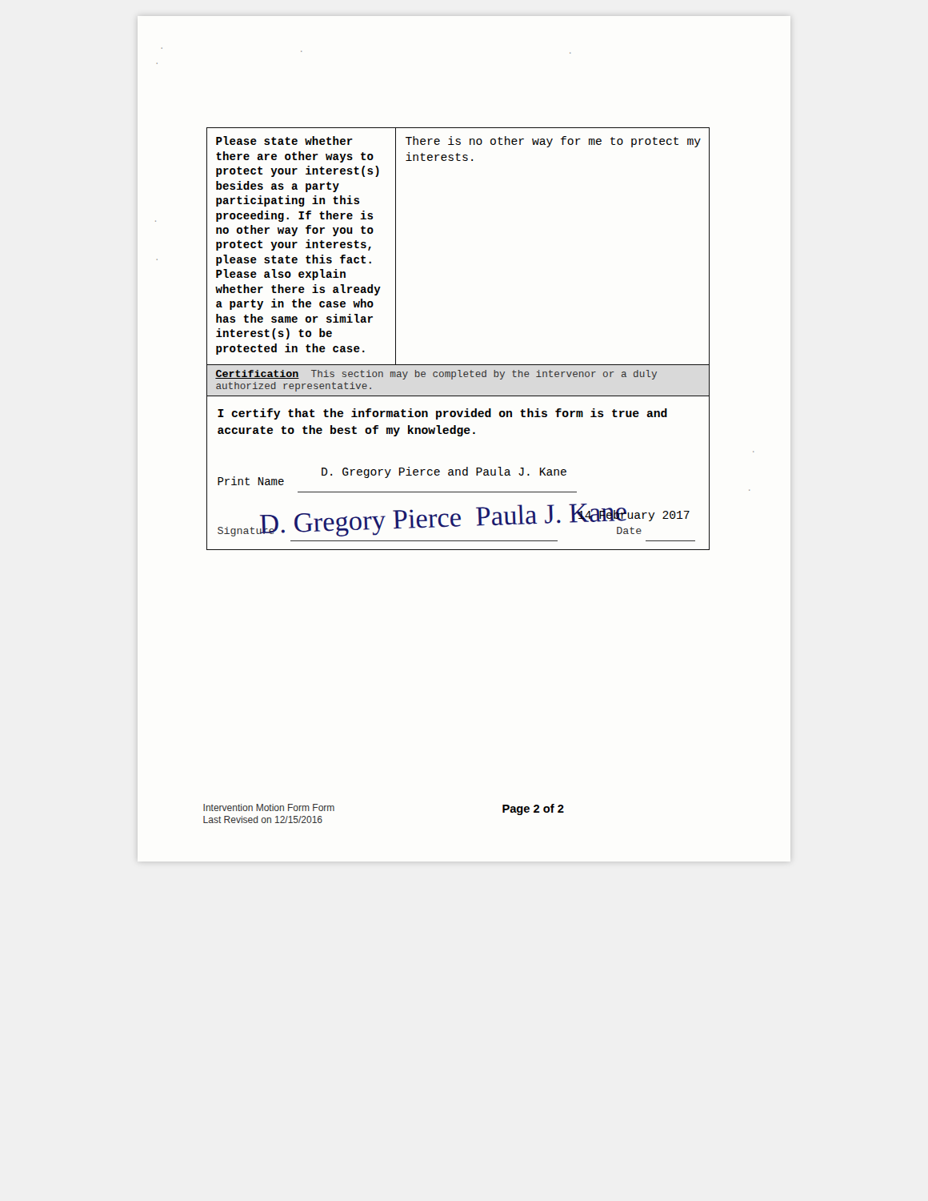· · · · · · · ·
Please state whether there are other ways to protect your interest(s) besides as a party participating in this proceeding. If there is no other way for you to protect your interests, please state this fact. Please also explain whether there is already a party in the case who has the same or similar interest(s) to be protected in the case.
There is no other way for me to protect my interests.
Certification This section may be completed by the intervenor or a duly authorized representative.
I certify that the information provided on this form is true and accurate to the best of my knowledge.
Print Name D. Gregory Pierce and Paula J. Kane
Signature D. Gregory Pierce Paula J. Kane 14 February 2017 Date
Intervention Motion Form Form
Last Revised on 12/15/2016
Page 2 of 2